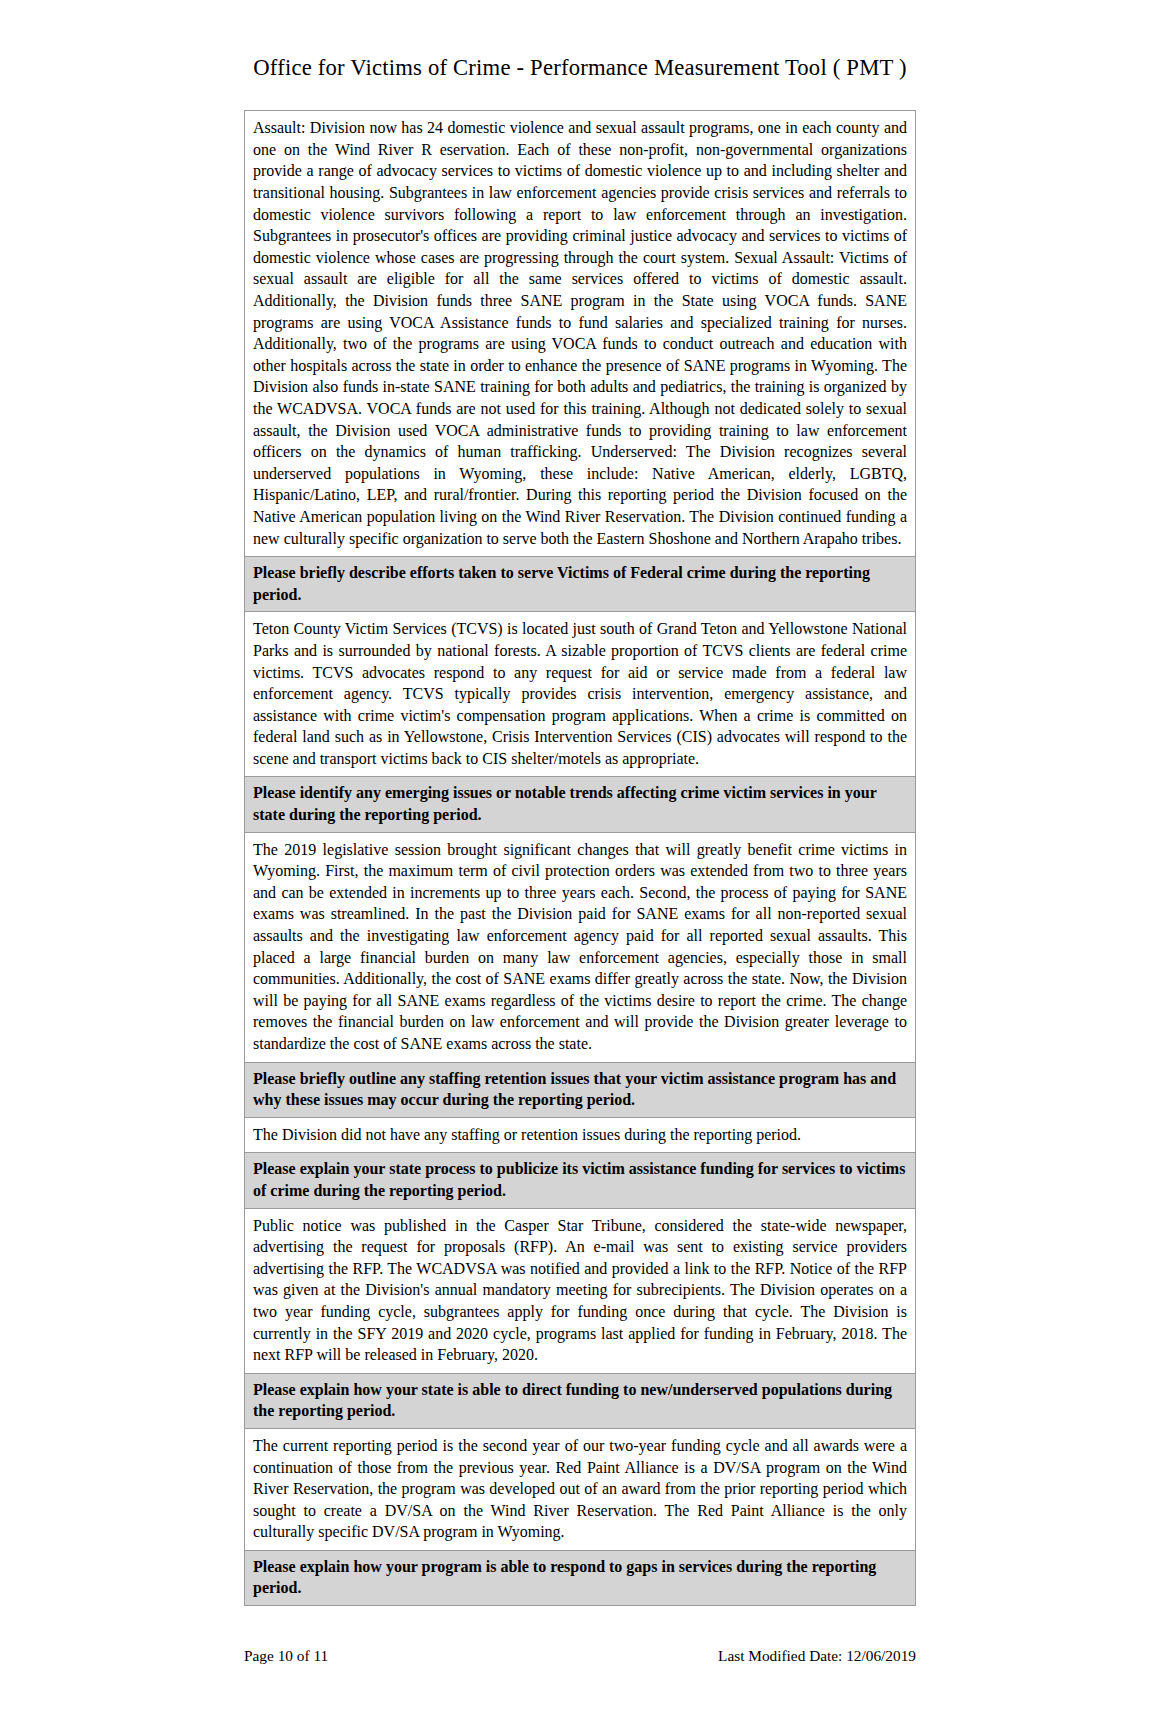Office for Victims of Crime - Performance Measurement Tool ( PMT )
Assault: Division now has 24 domestic violence and sexual assault programs, one in each county and one on the Wind River R eservation. Each of these non-profit, non-governmental organizations provide a range of advocacy services to victims of domestic violence up to and including shelter and transitional housing. Subgrantees in law enforcement agencies provide crisis services and referrals to domestic violence survivors following a report to law enforcement through an investigation. Subgrantees in prosecutor's offices are providing criminal justice advocacy and services to victims of domestic violence whose cases are progressing through the court system. Sexual Assault: Victims of sexual assault are eligible for all the same services offered to victims of domestic assault. Additionally, the Division funds three SANE program in the State using VOCA funds. SANE programs are using VOCA Assistance funds to fund salaries and specialized training for nurses. Additionally, two of the programs are using VOCA funds to conduct outreach and education with other hospitals across the state in order to enhance the presence of SANE programs in Wyoming. The Division also funds in-state SANE training for both adults and pediatrics, the training is organized by the WCADVSA. VOCA funds are not used for this training. Although not dedicated solely to sexual assault, the Division used VOCA administrative funds to providing training to law enforcement officers on the dynamics of human trafficking. Underserved: The Division recognizes several underserved populations in Wyoming, these include: Native American, elderly, LGBTQ, Hispanic/Latino, LEP, and rural/frontier. During this reporting period the Division focused on the Native American population living on the Wind River Reservation. The Division continued funding a new culturally specific organization to serve both the Eastern Shoshone and Northern Arapaho tribes.
Please briefly describe efforts taken to serve Victims of Federal crime during the reporting period.
Teton County Victim Services (TCVS) is located just south of Grand Teton and Yellowstone National Parks and is surrounded by national forests. A sizable proportion of TCVS clients are federal crime victims. TCVS advocates respond to any request for aid or service made from a federal law enforcement agency. TCVS typically provides crisis intervention, emergency assistance, and assistance with crime victim's compensation program applications. When a crime is committed on federal land such as in Yellowstone, Crisis Intervention Services (CIS) advocates will respond to the scene and transport victims back to CIS shelter/motels as appropriate.
Please identify any emerging issues or notable trends affecting crime victim services in your state during the reporting period.
The 2019 legislative session brought significant changes that will greatly benefit crime victims in Wyoming. First, the maximum term of civil protection orders was extended from two to three years and can be extended in increments up to three years each. Second, the process of paying for SANE exams was streamlined. In the past the Division paid for SANE exams for all non-reported sexual assaults and the investigating law enforcement agency paid for all reported sexual assaults. This placed a large financial burden on many law enforcement agencies, especially those in small communities. Additionally, the cost of SANE exams differ greatly across the state. Now, the Division will be paying for all SANE exams regardless of the victims desire to report the crime. The change removes the financial burden on law enforcement and will provide the Division greater leverage to standardize the cost of SANE exams across the state.
Please briefly outline any staffing retention issues that your victim assistance program has and why these issues may occur during the reporting period.
The Division did not have any staffing or retention issues during the reporting period.
Please explain your state process to publicize its victim assistance funding for services to victims of crime during the reporting period.
Public notice was published in the Casper Star Tribune, considered the state-wide newspaper, advertising the request for proposals (RFP). An e-mail was sent to existing service providers advertising the RFP. The WCADVSA was notified and provided a link to the RFP. Notice of the RFP was given at the Division's annual mandatory meeting for subrecipients. The Division operates on a two year funding cycle, subgrantees apply for funding once during that cycle. The Division is currently in the SFY 2019 and 2020 cycle, programs last applied for funding in February, 2018. The next RFP will be released in February, 2020.
Please explain how your state is able to direct funding to new/underserved populations during the reporting period.
The current reporting period is the second year of our two-year funding cycle and all awards were a continuation of those from the previous year. Red Paint Alliance is a DV/SA program on the Wind River Reservation, the program was developed out of an award from the prior reporting period which sought to create a DV/SA on the Wind River Reservation. The Red Paint Alliance is the only culturally specific DV/SA program in Wyoming.
Please explain how your program is able to respond to gaps in services during the reporting period.
Page 10 of 11 Last Modified Date: 12/06/2019